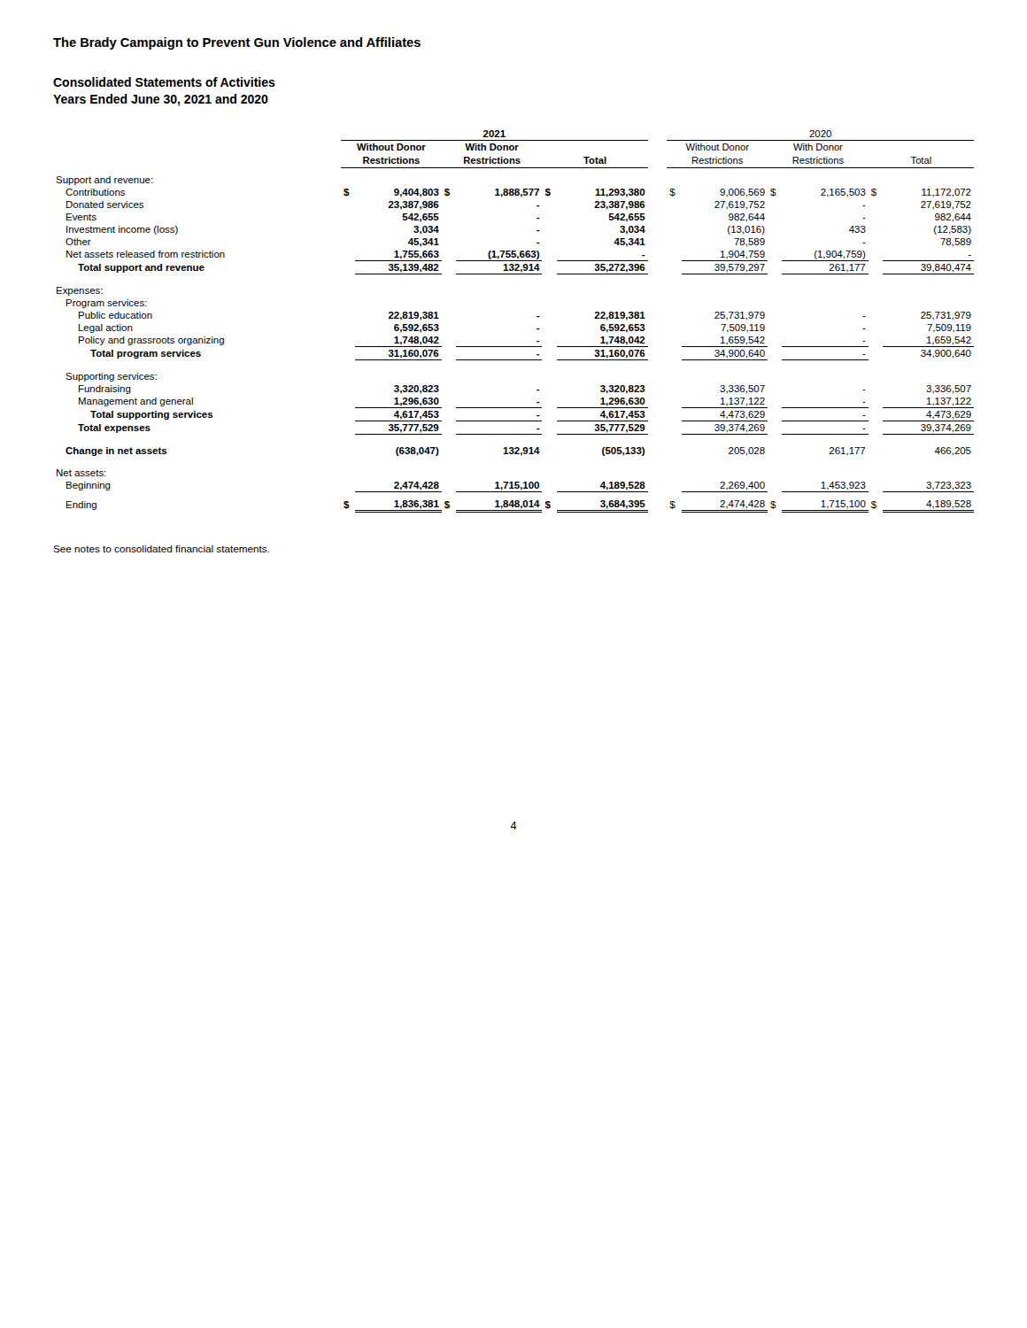The Brady Campaign to Prevent Gun Violence and Affiliates
Consolidated Statements of Activities
Years Ended June 30, 2021 and 2020
| | 2021 | | 2020 |
| | Without Donor | With Donor | | | Without Donor | With Donor | |
| | Restrictions | Restrictions | Total | | Restrictions | Restrictions | Total |
| Support and revenue: | |
| Contributions | $ | 9,404,803 | $ | 1,888,577 | $ | 11,293,380 | | $ | 9,006,569 | $ | 2,165,503 | $ | 11,172,072 |
| Donated services | | 23,387,986 | | - | | 23,387,986 | | | 27,619,752 | | - | | 27,619,752 |
| Events | | 542,655 | | - | | 542,655 | | | 982,644 | | - | | 982,644 |
| Investment income (loss) | | 3,034 | | - | | 3,034 | | | (13,016) | | 433 | | (12,583) |
| Other | | 45,341 | | - | | 45,341 | | | 78,589 | | - | | 78,589 |
| Net assets released from restriction | | 1,755,663 | | (1,755,663) | | - | | | 1,904,759 | | (1,904,759) | | - |
| Total support and revenue | | 35,139,482 | | 132,914 | | 35,272,396 | | | 39,579,297 | | 261,177 | | 39,840,474 |
| Expenses: | |
| Program services: | |
| Public education | | 22,819,381 | | - | | 22,819,381 | | | 25,731,979 | | - | | 25,731,979 |
| Legal action | | 6,592,653 | | - | | 6,592,653 | | | 7,509,119 | | - | | 7,509,119 |
| Policy and grassroots organizing | | 1,748,042 | | - | | 1,748,042 | | | 1,659,542 | | - | | 1,659,542 |
| Total program services | | 31,160,076 | | - | | 31,160,076 | | | 34,900,640 | | - | | 34,900,640 |
| Supporting services: | |
| Fundraising | | 3,320,823 | | - | | 3,320,823 | | | 3,336,507 | | - | | 3,336,507 |
| Management and general | | 1,296,630 | | - | | 1,296,630 | | | 1,137,122 | | - | | 1,137,122 |
| Total supporting services | | 4,617,453 | | - | | 4,617,453 | | | 4,473,629 | | - | | 4,473,629 |
| Total expenses | | 35,777,529 | | - | | 35,777,529 | | | 39,374,269 | | - | | 39,374,269 |
| Change in net assets | | (638,047) | | 132,914 | | (505,133) | | | 205,028 | | 261,177 | | 466,205 |
| Net assets: | |
| Beginning | | 2,474,428 | | 1,715,100 | | 4,189,528 | | | 2,269,400 | | 1,453,923 | | 3,723,323 |
| Ending | $ | 1,836,381 | $ | 1,848,014 | $ | 3,684,395 | | $ | 2,474,428 | $ | 1,715,100 | $ | 4,189,528 |
See notes to consolidated financial statements.
4